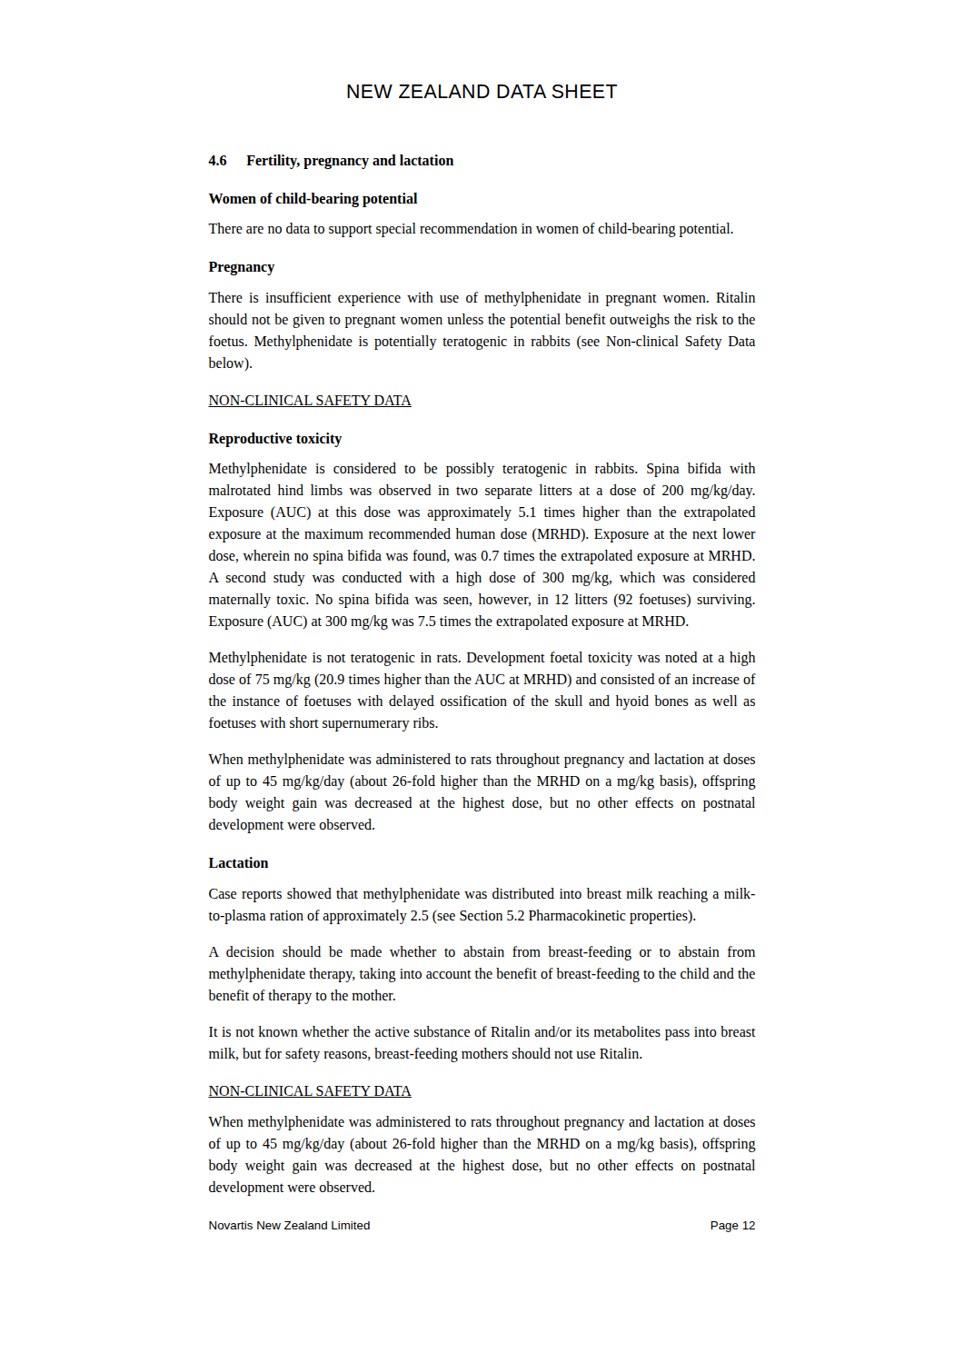NEW ZEALAND DATA SHEET
4.6 Fertility, pregnancy and lactation
Women of child-bearing potential
There are no data to support special recommendation in women of child-bearing potential.
Pregnancy
There is insufficient experience with use of methylphenidate in pregnant women. Ritalin should not be given to pregnant women unless the potential benefit outweighs the risk to the foetus. Methylphenidate is potentially teratogenic in rabbits (see Non-clinical Safety Data below).
NON-CLINICAL SAFETY DATA
Reproductive toxicity
Methylphenidate is considered to be possibly teratogenic in rabbits. Spina bifida with malrotated hind limbs was observed in two separate litters at a dose of 200 mg/kg/day. Exposure (AUC) at this dose was approximately 5.1 times higher than the extrapolated exposure at the maximum recommended human dose (MRHD). Exposure at the next lower dose, wherein no spina bifida was found, was 0.7 times the extrapolated exposure at MRHD. A second study was conducted with a high dose of 300 mg/kg, which was considered maternally toxic. No spina bifida was seen, however, in 12 litters (92 foetuses) surviving. Exposure (AUC) at 300 mg/kg was 7.5 times the extrapolated exposure at MRHD.
Methylphenidate is not teratogenic in rats. Development foetal toxicity was noted at a high dose of 75 mg/kg (20.9 times higher than the AUC at MRHD) and consisted of an increase of the instance of foetuses with delayed ossification of the skull and hyoid bones as well as foetuses with short supernumerary ribs.
When methylphenidate was administered to rats throughout pregnancy and lactation at doses of up to 45 mg/kg/day (about 26-fold higher than the MRHD on a mg/kg basis), offspring body weight gain was decreased at the highest dose, but no other effects on postnatal development were observed.
Lactation
Case reports showed that methylphenidate was distributed into breast milk reaching a milk-to-plasma ration of approximately 2.5 (see Section 5.2 Pharmacokinetic properties).
A decision should be made whether to abstain from breast-feeding or to abstain from methylphenidate therapy, taking into account the benefit of breast-feeding to the child and the benefit of therapy to the mother.
It is not known whether the active substance of Ritalin and/or its metabolites pass into breast milk, but for safety reasons, breast-feeding mothers should not use Ritalin.
NON-CLINICAL SAFETY DATA
When methylphenidate was administered to rats throughout pregnancy and lactation at doses of up to 45 mg/kg/day (about 26-fold higher than the MRHD on a mg/kg basis), offspring body weight gain was decreased at the highest dose, but no other effects on postnatal development were observed.
Novartis New Zealand Limited Page 12